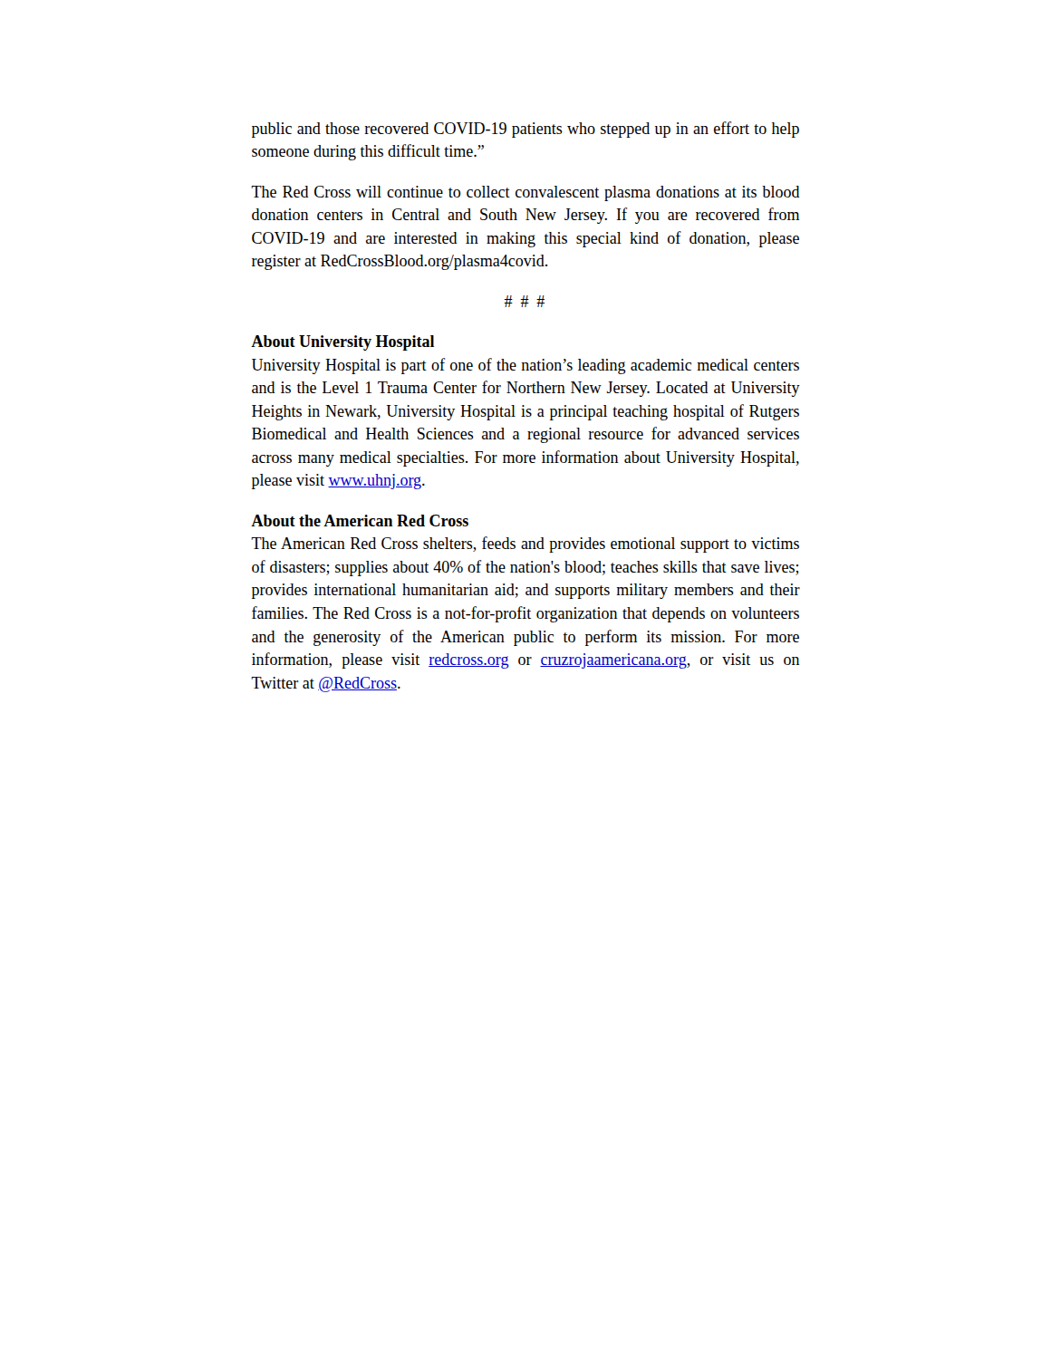public and those recovered COVID-19 patients who stepped up in an effort to help someone during this difficult time.”
The Red Cross will continue to collect convalescent plasma donations at its blood donation centers in Central and South New Jersey. If you are recovered from COVID-19 and are interested in making this special kind of donation, please register at RedCrossBlood.org/plasma4covid.
# # #
About University Hospital
University Hospital is part of one of the nation’s leading academic medical centers and is the Level 1 Trauma Center for Northern New Jersey. Located at University Heights in Newark, University Hospital is a principal teaching hospital of Rutgers Biomedical and Health Sciences and a regional resource for advanced services across many medical specialties. For more information about University Hospital, please visit www.uhnj.org.
About the American Red Cross
The American Red Cross shelters, feeds and provides emotional support to victims of disasters; supplies about 40% of the nation's blood; teaches skills that save lives; provides international humanitarian aid; and supports military members and their families. The Red Cross is a not-for-profit organization that depends on volunteers and the generosity of the American public to perform its mission. For more information, please visit redcross.org or cruzrojaamericana.org, or visit us on Twitter at @RedCross.